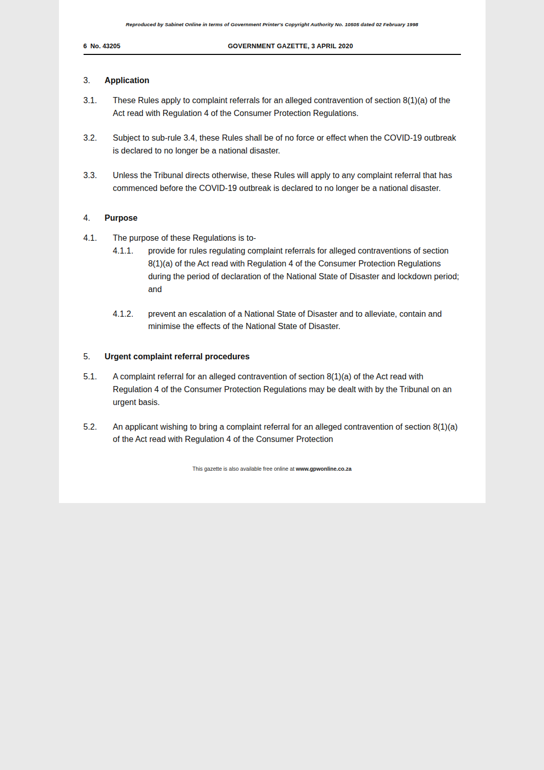Reproduced by Sabinet Online in terms of Government Printer's Copyright Authority No. 10505 dated 02 February 1998
6 No. 43205 GOVERNMENT GAZETTE, 3 APRIL 2020
3. Application
3.1. These Rules apply to complaint referrals for an alleged contravention of section 8(1)(a) of the Act read with Regulation 4 of the Consumer Protection Regulations.
3.2. Subject to sub-rule 3.4, these Rules shall be of no force or effect when the COVID-19 outbreak is declared to no longer be a national disaster.
3.3. Unless the Tribunal directs otherwise, these Rules will apply to any complaint referral that has commenced before the COVID-19 outbreak is declared to no longer be a national disaster.
4. Purpose
4.1. The purpose of these Regulations is to-
4.1.1. provide for rules regulating complaint referrals for alleged contraventions of section 8(1)(a) of the Act read with Regulation 4 of the Consumer Protection Regulations during the period of declaration of the National State of Disaster and lockdown period; and
4.1.2. prevent an escalation of a National State of Disaster and to alleviate, contain and minimise the effects of the National State of Disaster.
5. Urgent complaint referral procedures
5.1. A complaint referral for an alleged contravention of section 8(1)(a) of the Act read with Regulation 4 of the Consumer Protection Regulations may be dealt with by the Tribunal on an urgent basis.
5.2. An applicant wishing to bring a complaint referral for an alleged contravention of section 8(1)(a) of the Act read with Regulation 4 of the Consumer Protection
This gazette is also available free online at www.gpwonline.co.za